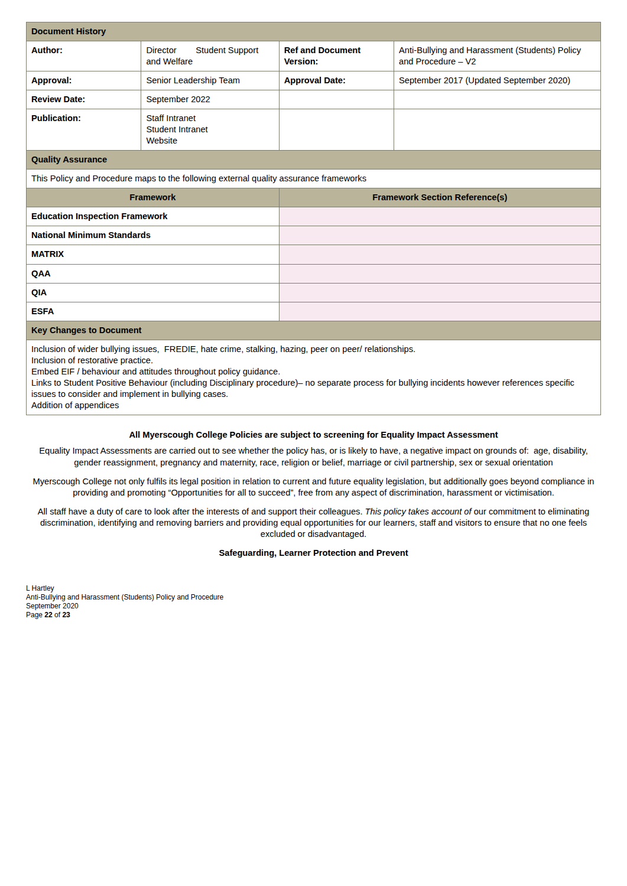| Document History |
| Author: | Director Student Support and Welfare | Ref and Document Version: | Anti-Bullying and Harassment (Students) Policy and Procedure – V2 |
| Approval: | Senior Leadership Team | Approval Date: | September 2017 (Updated September 2020) |
| Review Date: | September 2022 | | |
| Publication: | Staff Intranet Student Intranet Website | | |
| Quality Assurance |
| This Policy and Procedure maps to the following external quality assurance frameworks |
| Framework | Framework Section Reference(s) |
| Education Inspection Framework | |
| National Minimum Standards | |
| MATRIX | |
| QAA | |
| QIA | |
| ESFA | |
| Key Changes to Document |
| Inclusion of wider bullying issues, FREDIE, hate crime, stalking, hazing, peer on peer/ relationships. Inclusion of restorative practice. Embed EIF / behaviour and attitudes throughout policy guidance. Links to Student Positive Behaviour (including Disciplinary procedure)– no separate process for bullying incidents however references specific issues to consider and implement in bullying cases. Addition of appendices |
All Myerscough College Policies are subject to screening for Equality Impact Assessment
Equality Impact Assessments are carried out to see whether the policy has, or is likely to have, a negative impact on grounds of: age, disability, gender reassignment, pregnancy and maternity, race, religion or belief, marriage or civil partnership, sex or sexual orientation
Myerscough College not only fulfils its legal position in relation to current and future equality legislation, but additionally goes beyond compliance in providing and promoting “Opportunities for all to succeed”, free from any aspect of discrimination, harassment or victimisation.
All staff have a duty of care to look after the interests of and support their colleagues. This policy takes account of our commitment to eliminating discrimination, identifying and removing barriers and providing equal opportunities for our learners, staff and visitors to ensure that no one feels excluded or disadvantaged.
Safeguarding, Learner Protection and Prevent
L Hartley
Anti-Bullying and Harassment (Students) Policy and Procedure
September 2020
Page 22 of 23